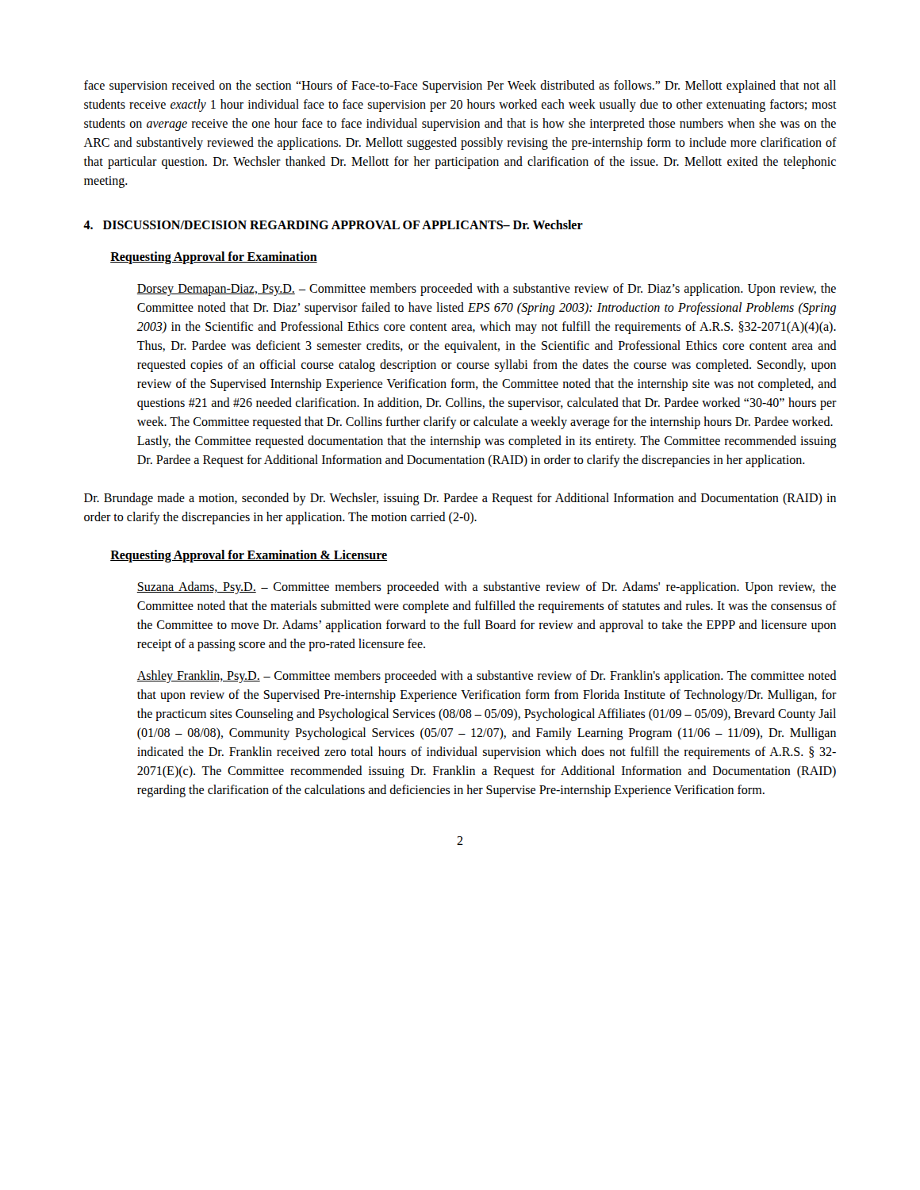face supervision received on the section “Hours of Face-to-Face Supervision Per Week distributed as follows.” Dr. Mellott explained that not all students receive exactly 1 hour individual face to face supervision per 20 hours worked each week usually due to other extenuating factors; most students on average receive the one hour face to face individual supervision and that is how she interpreted those numbers when she was on the ARC and substantively reviewed the applications. Dr. Mellott suggested possibly revising the pre-internship form to include more clarification of that particular question. Dr. Wechsler thanked Dr. Mellott for her participation and clarification of the issue. Dr. Mellott exited the telephonic meeting.
4. DISCUSSION/DECISION REGARDING APPROVAL OF APPLICANTS– Dr. Wechsler
Requesting Approval for Examination
Dorsey Demapan-Diaz, Psy.D. – Committee members proceeded with a substantive review of Dr. Diaz’s application. Upon review, the Committee noted that Dr. Diaz’ supervisor failed to have listed EPS 670 (Spring 2003): Introduction to Professional Problems (Spring 2003) in the Scientific and Professional Ethics core content area, which may not fulfill the requirements of A.R.S. §32-2071(A)(4)(a). Thus, Dr. Pardee was deficient 3 semester credits, or the equivalent, in the Scientific and Professional Ethics core content area and requested copies of an official course catalog description or course syllabi from the dates the course was completed. Secondly, upon review of the Supervised Internship Experience Verification form, the Committee noted that the internship site was not completed, and questions #21 and #26 needed clarification. In addition, Dr. Collins, the supervisor, calculated that Dr. Pardee worked “30-40” hours per week. The Committee requested that Dr. Collins further clarify or calculate a weekly average for the internship hours Dr. Pardee worked. Lastly, the Committee requested documentation that the internship was completed in its entirety. The Committee recommended issuing Dr. Pardee a Request for Additional Information and Documentation (RAID) in order to clarify the discrepancies in her application.
Dr. Brundage made a motion, seconded by Dr. Wechsler, issuing Dr. Pardee a Request for Additional Information and Documentation (RAID) in order to clarify the discrepancies in her application. The motion carried (2-0).
Requesting Approval for Examination & Licensure
Suzana Adams, Psy.D. – Committee members proceeded with a substantive review of Dr. Adams' re-application. Upon review, the Committee noted that the materials submitted were complete and fulfilled the requirements of statutes and rules. It was the consensus of the Committee to move Dr. Adams’ application forward to the full Board for review and approval to take the EPPP and licensure upon receipt of a passing score and the pro-rated licensure fee.
Ashley Franklin, Psy.D. – Committee members proceeded with a substantive review of Dr. Franklin's application. The committee noted that upon review of the Supervised Pre-internship Experience Verification form from Florida Institute of Technology/Dr. Mulligan, for the practicum sites Counseling and Psychological Services (08/08 – 05/09), Psychological Affiliates (01/09 – 05/09), Brevard County Jail (01/08 – 08/08), Community Psychological Services (05/07 – 12/07), and Family Learning Program (11/06 – 11/09), Dr. Mulligan indicated the Dr. Franklin received zero total hours of individual supervision which does not fulfill the requirements of A.R.S. § 32-2071(E)(c). The Committee recommended issuing Dr. Franklin a Request for Additional Information and Documentation (RAID) regarding the clarification of the calculations and deficiencies in her Supervise Pre-internship Experience Verification form.
2